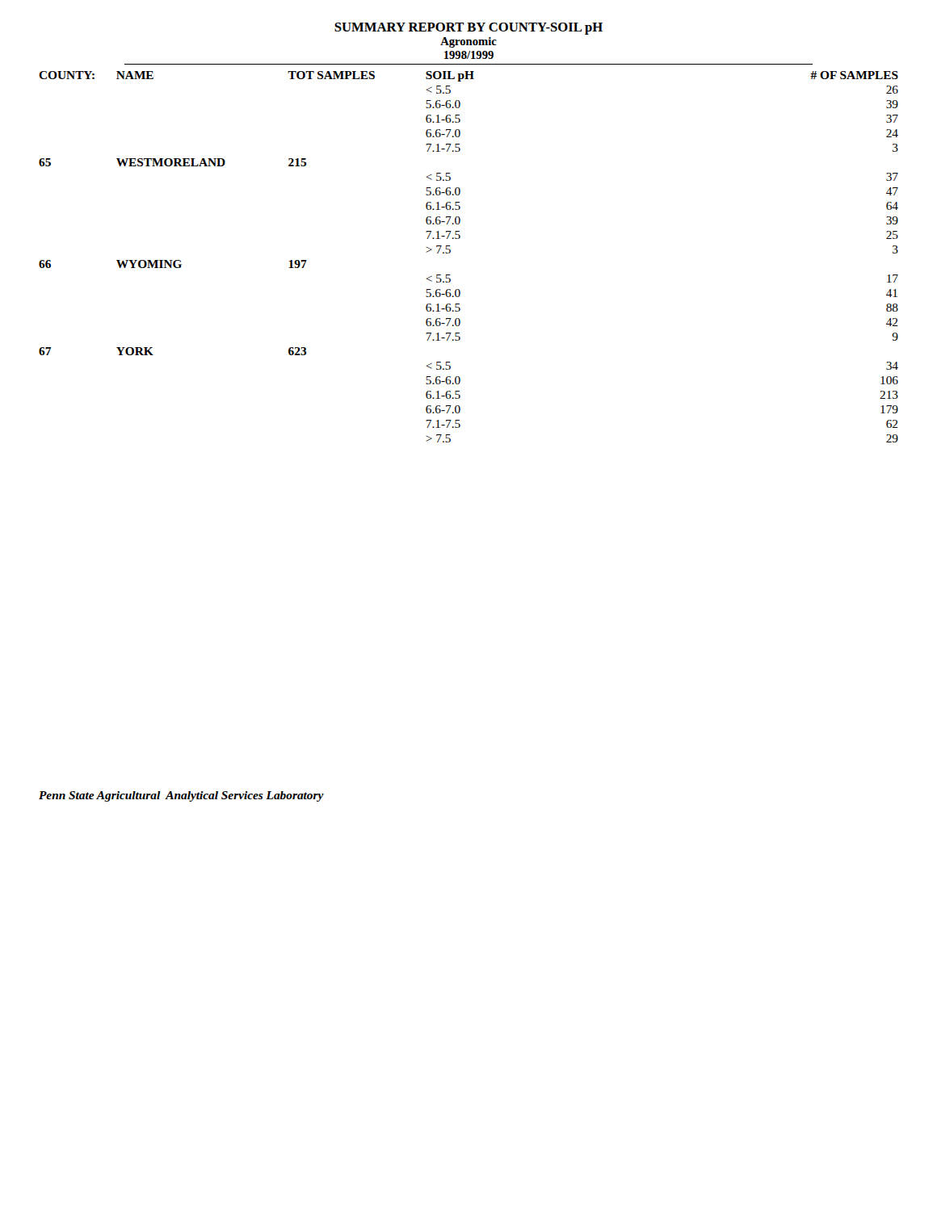SUMMARY REPORT BY COUNTY-SOIL pH
Agronomic
1998/1999
| COUNTY: | NAME | TOT SAMPLES | SOIL pH | # OF SAMPLES |
| --- | --- | --- | --- | --- |
| | | | < 5.5 | 26 |
| | | | 5.6-6.0 | 39 |
| | | | 6.1-6.5 | 37 |
| | | | 6.6-7.0 | 24 |
| | | | 7.1-7.5 | 3 |
| 65 | WESTMORELAND | 215 | | |
| | | | < 5.5 | 37 |
| | | | 5.6-6.0 | 47 |
| | | | 6.1-6.5 | 64 |
| | | | 6.6-7.0 | 39 |
| | | | 7.1-7.5 | 25 |
| | | | > 7.5 | 3 |
| 66 | WYOMING | 197 | | |
| | | | < 5.5 | 17 |
| | | | 5.6-6.0 | 41 |
| | | | 6.1-6.5 | 88 |
| | | | 6.6-7.0 | 42 |
| | | | 7.1-7.5 | 9 |
| 67 | YORK | 623 | | |
| | | | < 5.5 | 34 |
| | | | 5.6-6.0 | 106 |
| | | | 6.1-6.5 | 213 |
| | | | 6.6-7.0 | 179 |
| | | | 7.1-7.5 | 62 |
| | | | > 7.5 | 29 |
Penn State Agricultural Analytical Services Laboratory